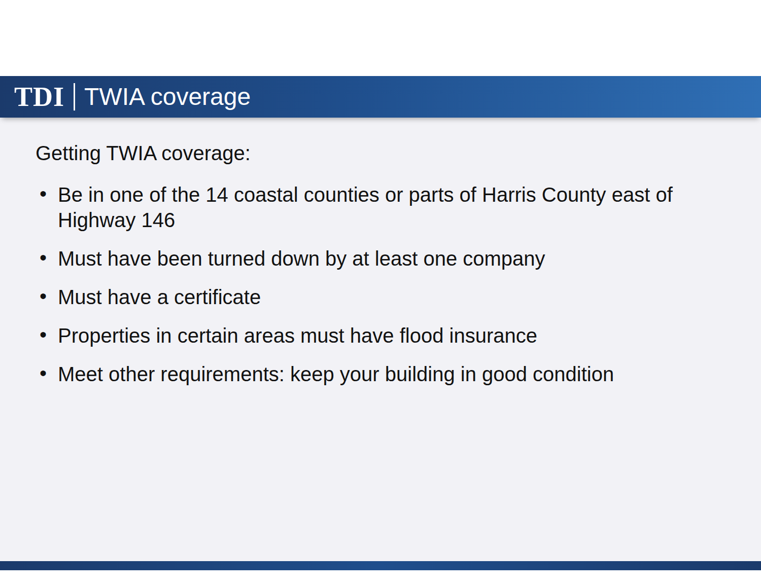TDI TWIA coverage
Getting TWIA coverage:
Be in one of the 14 coastal counties or parts of Harris County east of Highway 146
Must have been turned down by at least one company
Must have a certificate
Properties in certain areas must have flood insurance
Meet other requirements: keep your building in good condition